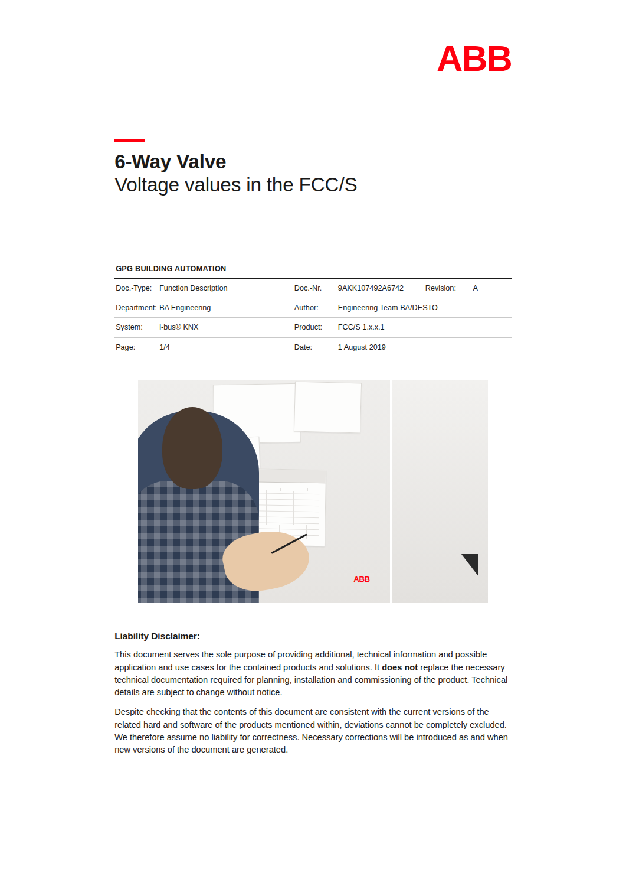ABB
6-Way Valve Voltage values in the FCC/S
GPG BUILDING AUTOMATION
| Doc.-Type: | Function Description | Doc.-Nr. | 9AKK107492A6742 | Revision: | A |
| Department: | BA Engineering | Author: | Engineering Team BA/DESTO |
| System: | i-bus® KNX | Product: | FCC/S 1.x.x.1 |
| Page: | 1/4 | Date: | 1 August 2019 |
ABB
Liability Disclaimer:
This document serves the sole purpose of providing additional, technical information and possible application and use cases for the contained products and solutions. It does not replace the necessary technical documentation required for planning, installation and commissioning of the product. Technical details are subject to change without notice.
Despite checking that the contents of this document are consistent with the current versions of the related hard and software of the products mentioned within, deviations cannot be completely excluded. We therefore assume no liability for correctness. Necessary corrections will be introduced as and when new versions of the document are generated.